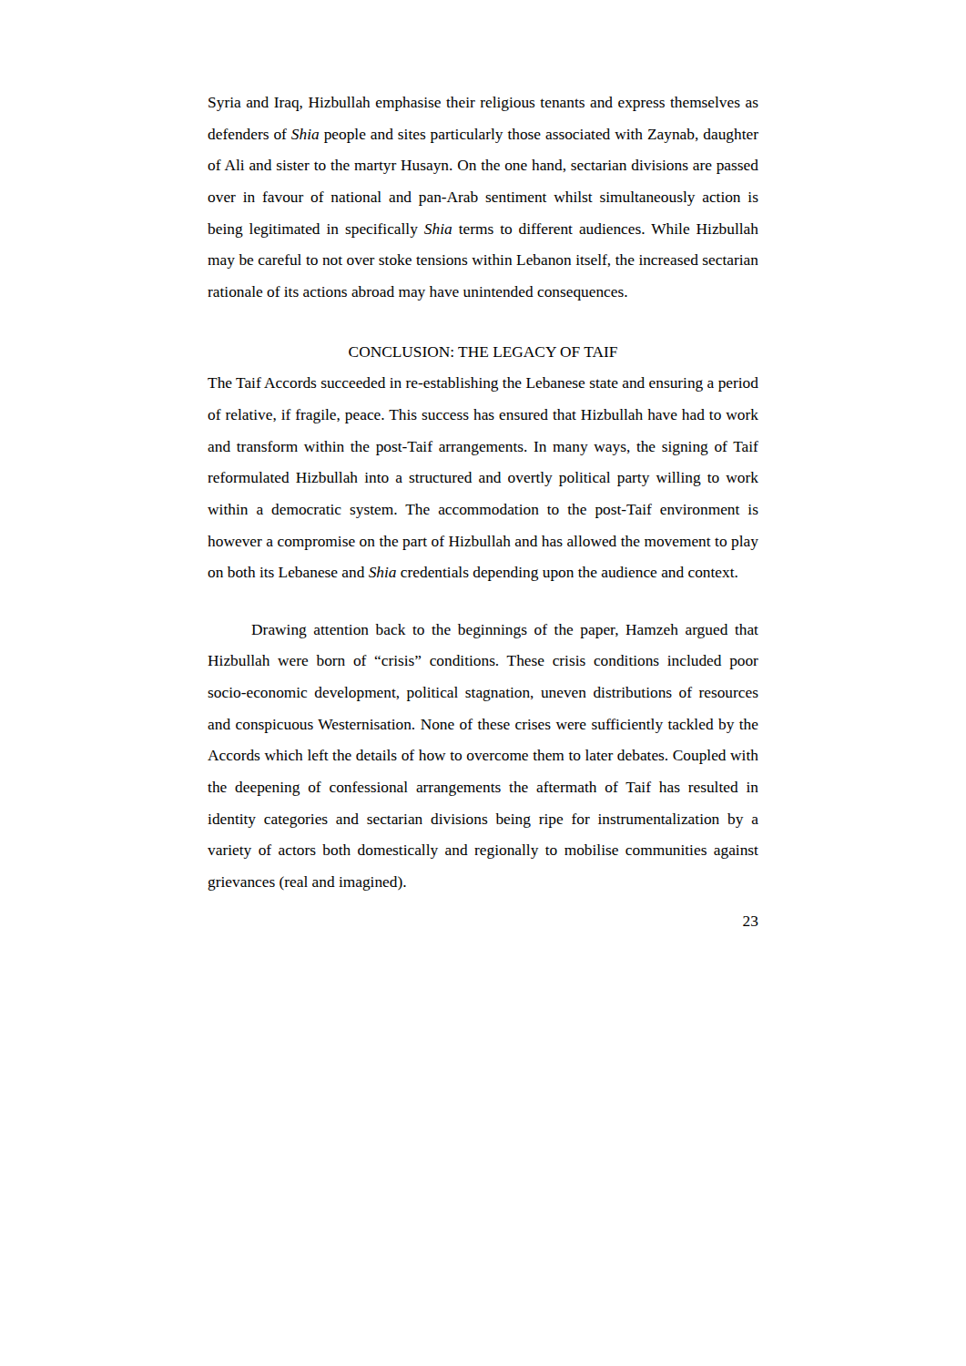Syria and Iraq, Hizbullah emphasise their religious tenants and express themselves as defenders of Shia people and sites particularly those associated with Zaynab, daughter of Ali and sister to the martyr Husayn. On the one hand, sectarian divisions are passed over in favour of national and pan-Arab sentiment whilst simultaneously action is being legitimated in specifically Shia terms to different audiences. While Hizbullah may be careful to not over stoke tensions within Lebanon itself, the increased sectarian rationale of its actions abroad may have unintended consequences.
Conclusion: The Legacy of Taif
The Taif Accords succeeded in re-establishing the Lebanese state and ensuring a period of relative, if fragile, peace. This success has ensured that Hizbullah have had to work and transform within the post-Taif arrangements. In many ways, the signing of Taif reformulated Hizbullah into a structured and overtly political party willing to work within a democratic system. The accommodation to the post-Taif environment is however a compromise on the part of Hizbullah and has allowed the movement to play on both its Lebanese and Shia credentials depending upon the audience and context.
Drawing attention back to the beginnings of the paper, Hamzeh argued that Hizbullah were born of “crisis” conditions. These crisis conditions included poor socio-economic development, political stagnation, uneven distributions of resources and conspicuous Westernisation. None of these crises were sufficiently tackled by the Accords which left the details of how to overcome them to later debates. Coupled with the deepening of confessional arrangements the aftermath of Taif has resulted in identity categories and sectarian divisions being ripe for instrumentalization by a variety of actors both domestically and regionally to mobilise communities against grievances (real and imagined).
23